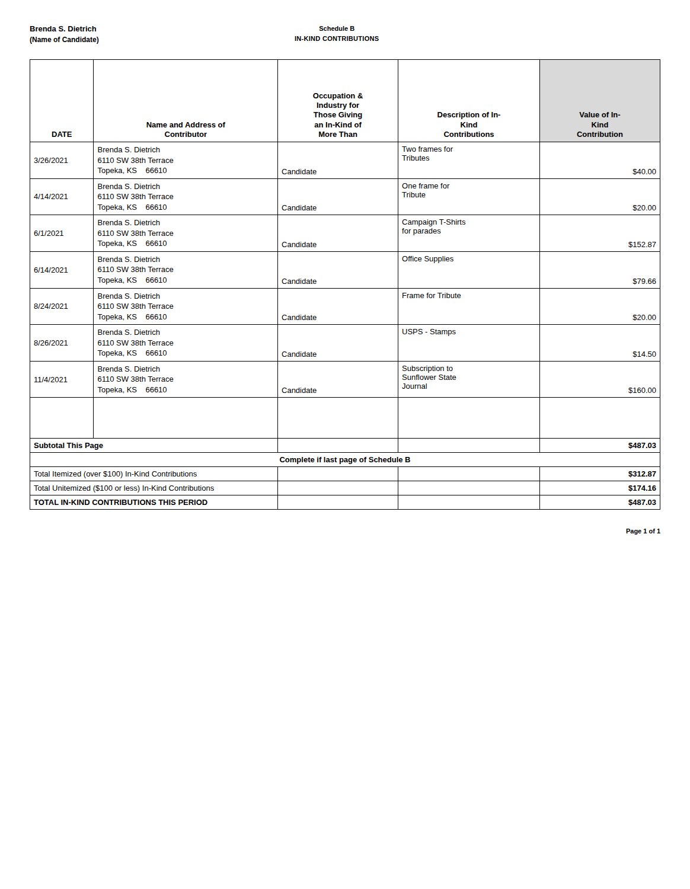Brenda S. Dietrich
(Name of Candidate)
Schedule B
IN-KIND CONTRIBUTIONS
| DATE | Name and Address of Contributor | Occupation & Industry for Those Giving an In-Kind of More Than | Description of In- Kind Contributions | Value of In- Kind Contribution |
| --- | --- | --- | --- | --- |
| 3/26/2021 | Brenda S. Dietrich 6110 SW 38th Terrace Topeka, KS 66610 | Candidate | Two frames for Tributes | $40.00 |
| 4/14/2021 | Brenda S. Dietrich 6110 SW 38th Terrace Topeka, KS 66610 | Candidate | One frame for Tribute | $20.00 |
| 6/1/2021 | Brenda S. Dietrich 6110 SW 38th Terrace Topeka, KS 66610 | Candidate | Campaign T-Shirts for parades | $152.87 |
| 6/14/2021 | Brenda S. Dietrich 6110 SW 38th Terrace Topeka, KS 66610 | Candidate | Office Supplies | $79.66 |
| 8/24/2021 | Brenda S. Dietrich 6110 SW 38th Terrace Topeka, KS 66610 | Candidate | Frame for Tribute | $20.00 |
| 8/26/2021 | Brenda S. Dietrich 6110 SW 38th Terrace Topeka, KS 66610 | Candidate | USPS - Stamps | $14.50 |
| 11/4/2021 | Brenda S. Dietrich 6110 SW 38th Terrace Topeka, KS 66610 | Candidate | Subscription to Sunflower State Journal | $160.00 |
| Subtotal This Page | | | $487.03 |
| Complete if last page of Schedule B |
| Total Itemized (over $100) In-Kind Contributions | | | $312.87 |
| Total Unitemized ($100 or less) In-Kind Contributions | | | $174.16 |
| TOTAL IN-KIND CONTRIBUTIONS THIS PERIOD | | | $487.03 |
Page 1 of 1